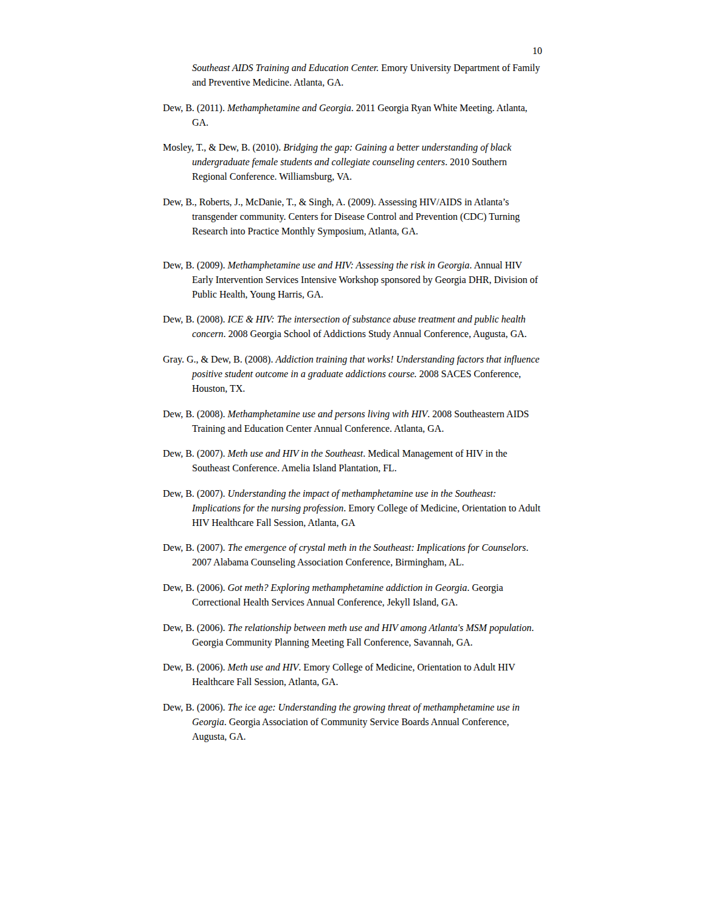10
Southeast AIDS Training and Education Center. Emory University Department of Family and Preventive Medicine. Atlanta, GA.
Dew, B. (2011). Methamphetamine and Georgia. 2011 Georgia Ryan White Meeting. Atlanta, GA.
Mosley, T., & Dew, B. (2010). Bridging the gap: Gaining a better understanding of black undergraduate female students and collegiate counseling centers. 2010 Southern Regional Conference. Williamsburg, VA.
Dew, B., Roberts, J., McDanie, T., & Singh, A. (2009). Assessing HIV/AIDS in Atlanta’s transgender community. Centers for Disease Control and Prevention (CDC) Turning Research into Practice Monthly Symposium, Atlanta, GA.
Dew, B. (2009). Methamphetamine use and HIV: Assessing the risk in Georgia. Annual HIV Early Intervention Services Intensive Workshop sponsored by Georgia DHR, Division of Public Health, Young Harris, GA.
Dew, B. (2008). ICE & HIV: The intersection of substance abuse treatment and public health concern. 2008 Georgia School of Addictions Study Annual Conference, Augusta, GA.
Gray. G., & Dew, B. (2008). Addiction training that works! Understanding factors that influence positive student outcome in a graduate addictions course. 2008 SACES Conference, Houston, TX.
Dew, B. (2008). Methamphetamine use and persons living with HIV. 2008 Southeastern AIDS Training and Education Center Annual Conference. Atlanta, GA.
Dew, B. (2007). Meth use and HIV in the Southeast. Medical Management of HIV in the Southeast Conference. Amelia Island Plantation, FL.
Dew, B. (2007). Understanding the impact of methamphetamine use in the Southeast: Implications for the nursing profession. Emory College of Medicine, Orientation to Adult HIV Healthcare Fall Session, Atlanta, GA
Dew, B. (2007). The emergence of crystal meth in the Southeast: Implications for Counselors. 2007 Alabama Counseling Association Conference, Birmingham, AL.
Dew, B. (2006). Got meth? Exploring methamphetamine addiction in Georgia. Georgia Correctional Health Services Annual Conference, Jekyll Island, GA.
Dew, B. (2006). The relationship between meth use and HIV among Atlanta's MSM population. Georgia Community Planning Meeting Fall Conference, Savannah, GA.
Dew, B. (2006). Meth use and HIV. Emory College of Medicine, Orientation to Adult HIV Healthcare Fall Session, Atlanta, GA.
Dew, B. (2006). The ice age: Understanding the growing threat of methamphetamine use in Georgia. Georgia Association of Community Service Boards Annual Conference, Augusta, GA.